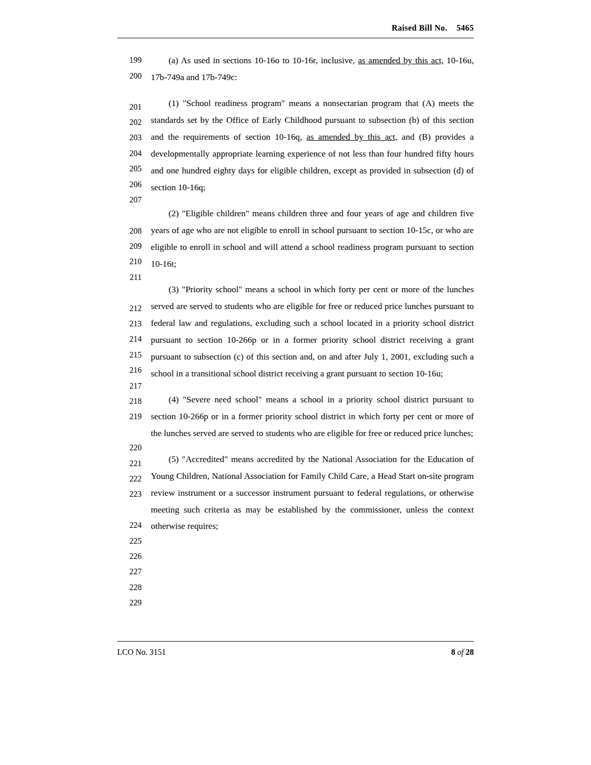Raised Bill No. 5465
199 200 201 202 203 204 205 206 207 208 209 210 211 212 213 214 215 216 217 218 219 220 221 222 223 224 225 226 227 228 229
(a) As used in sections 10-16o to 10-16r, inclusive, as amended by this act, 10-16u, 17b-749a and 17b-749c:
(1) "School readiness program" means a nonsectarian program that (A) meets the standards set by the Office of Early Childhood pursuant to subsection (b) of this section and the requirements of section 10-16q, as amended by this act, and (B) provides a developmentally appropriate learning experience of not less than four hundred fifty hours and one hundred eighty days for eligible children, except as provided in subsection (d) of section 10-16q;
(2) "Eligible children" means children three and four years of age and children five years of age who are not eligible to enroll in school pursuant to section 10-15c, or who are eligible to enroll in school and will attend a school readiness program pursuant to section 10-16t;
(3) "Priority school" means a school in which forty per cent or more of the lunches served are served to students who are eligible for free or reduced price lunches pursuant to federal law and regulations, excluding such a school located in a priority school district pursuant to section 10-266p or in a former priority school district receiving a grant pursuant to subsection (c) of this section and, on and after July 1, 2001, excluding such a school in a transitional school district receiving a grant pursuant to section 10-16u;
(4) "Severe need school" means a school in a priority school district pursuant to section 10-266p or in a former priority school district in which forty per cent or more of the lunches served are served to students who are eligible for free or reduced price lunches;
(5) "Accredited" means accredited by the National Association for the Education of Young Children, National Association for Family Child Care, a Head Start on-site program review instrument or a successor instrument pursuant to federal regulations, or otherwise meeting such criteria as may be established by the commissioner, unless the context otherwise requires;
LCO No. 3151 8 of 28